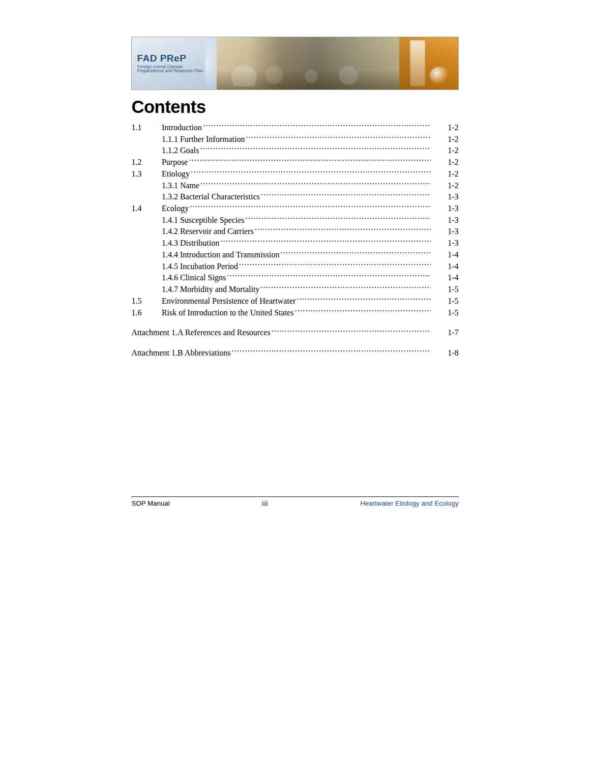FAD PReP
Foreign Animal Disease
Preparedness and Response Plan
Contents
1.1 Introduction 1-2
1.1.1 Further Information 1-2
1.1.2 Goals 1-2
1.2 Purpose 1-2
1.3 Etiology 1-2
1.3.1 Name 1-2
1.3.2 Bacterial Characteristics 1-3
1.4 Ecology 1-3
1.4.1 Susceptible Species 1-3
1.4.2 Reservoir and Carriers 1-3
1.4.3 Distribution 1-3
1.4.4 Introduction and Transmission 1-4
1.4.5 Incubation Period 1-4
1.4.6 Clinical Signs 1-4
1.4.7 Morbidity and Mortality 1-5
1.5 Environmental Persistence of Heartwater 1-5
1.6 Risk of Introduction to the United States 1-5
Attachment 1.A References and Resources 1-7
Attachment 1.B Abbreviations 1-8
SOP Manual
iii
Heartwater Etiology and Ecology